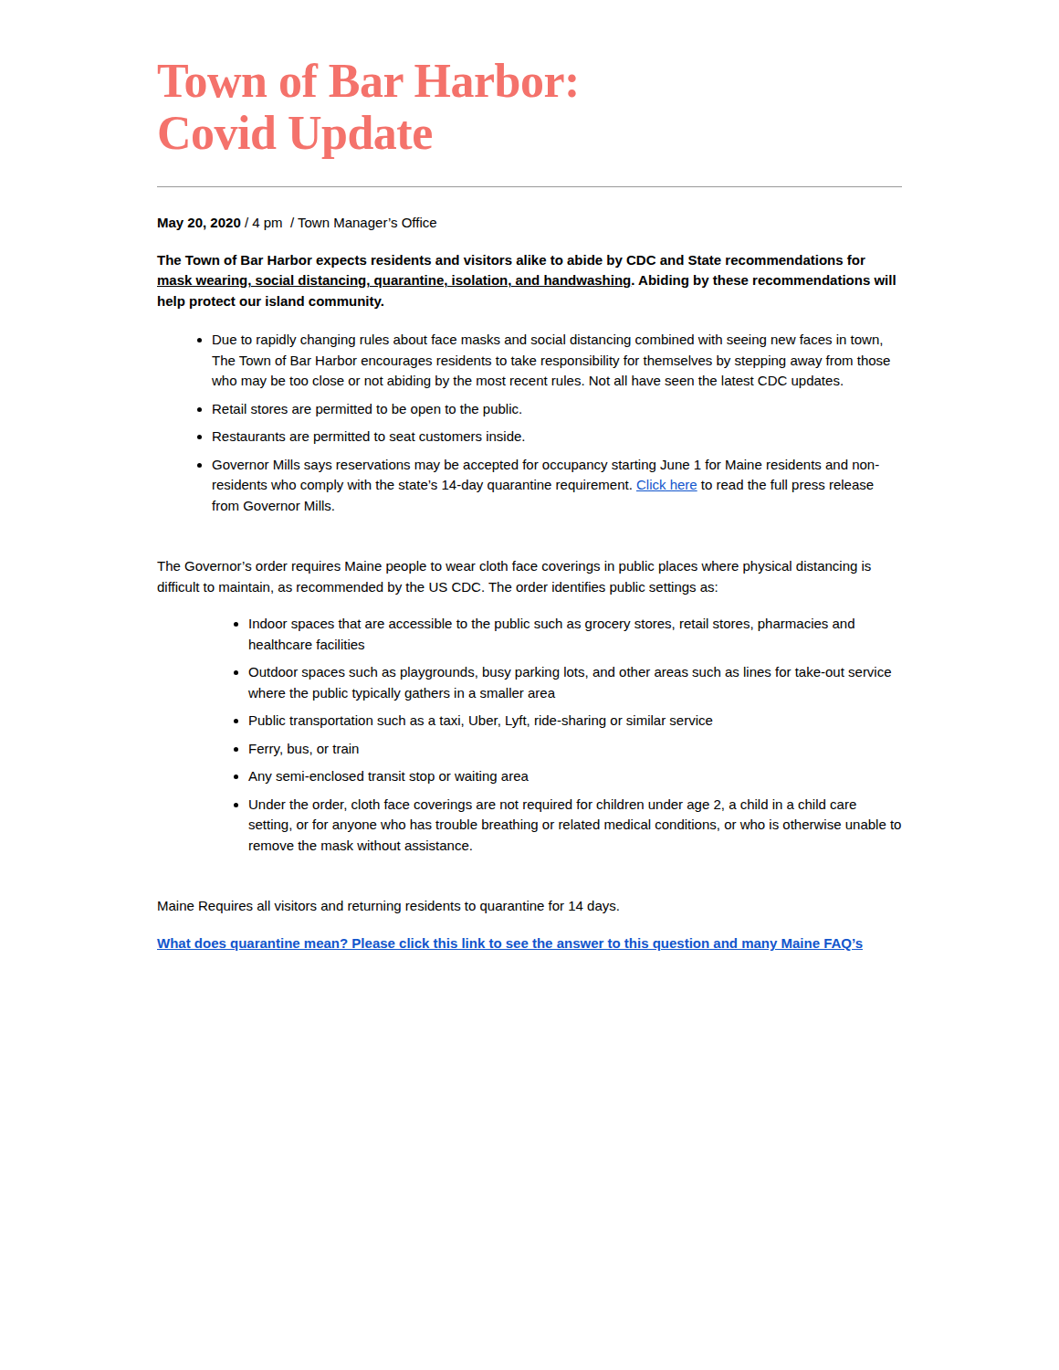Town of Bar Harbor:
Covid Update
May 20, 2020 / 4 pm / Town Manager’s Office
The Town of Bar Harbor expects residents and visitors alike to abide by CDC and State recommendations for mask wearing, social distancing, quarantine, isolation, and handwashing. Abiding by these recommendations will help protect our island community.
Due to rapidly changing rules about face masks and social distancing combined with seeing new faces in town, The Town of Bar Harbor encourages residents to take responsibility for themselves by stepping away from those who may be too close or not abiding by the most recent rules. Not all have seen the latest CDC updates.
Retail stores are permitted to be open to the public.
Restaurants are permitted to seat customers inside.
Governor Mills says reservations may be accepted for occupancy starting June 1 for Maine residents and non-residents who comply with the state’s 14-day quarantine requirement. Click here to read the full press release from Governor Mills.
The Governor’s order requires Maine people to wear cloth face coverings in public places where physical distancing is difficult to maintain, as recommended by the US CDC. The order identifies public settings as:
Indoor spaces that are accessible to the public such as grocery stores, retail stores, pharmacies and healthcare facilities
Outdoor spaces such as playgrounds, busy parking lots, and other areas such as lines for take-out service where the public typically gathers in a smaller area
Public transportation such as a taxi, Uber, Lyft, ride-sharing or similar service
Ferry, bus, or train
Any semi-enclosed transit stop or waiting area
Under the order, cloth face coverings are not required for children under age 2, a child in a child care setting, or for anyone who has trouble breathing or related medical conditions, or who is otherwise unable to remove the mask without assistance.
Maine Requires all visitors and returning residents to quarantine for 14 days.
What does quarantine mean? Please click this link to see the answer to this question and many Maine FAQ’s